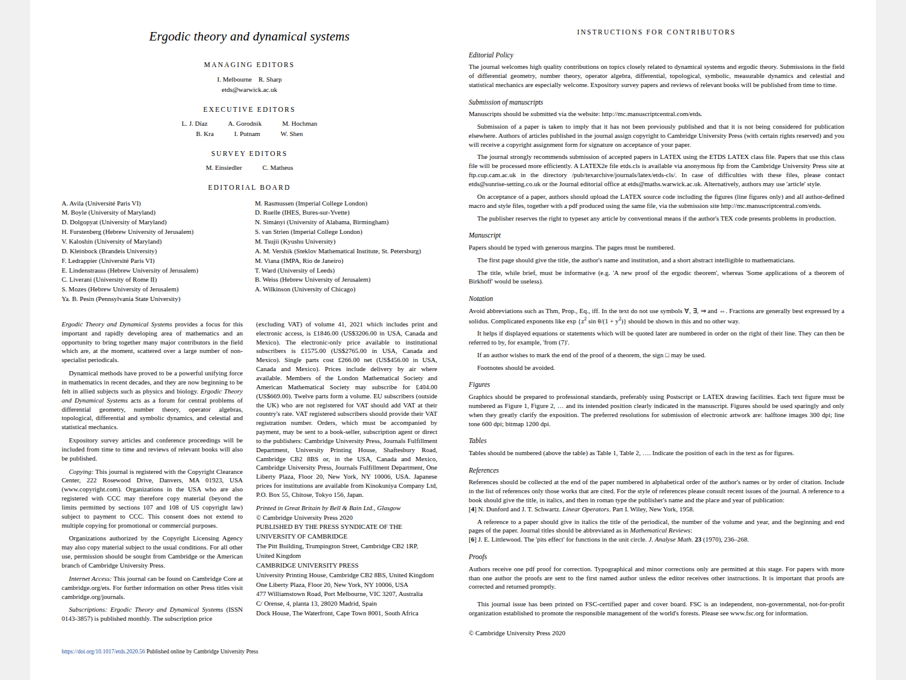Ergodic theory and dynamical systems
Managing Editors
I. Melbourne R. Sharp
etds@warwick.ac.uk
Executive Editors
L. J. Díaz A. Gorodnik M. Hochman
B. Kra I. Putnam W. Shen
Survey Editors
M. Einsiedler C. Matheus
Editorial Board
A. Avila (Université Paris VI)
M. Boyle (University of Maryland)
D. Dolgopyat (University of Maryland)
H. Furstenberg (Hebrew University of Jerusalem)
V. Kaloshin (University of Maryland)
D. Kleinbock (Brandeis University)
F. Ledrappier (Université Paris VI)
E. Lindenstrauss (Hebrew University of Jerusalem)
C. Liverani (University of Rome II)
S. Mozes (Hebrew University of Jerusalem)
Ya. B. Pesin (Pennsylvania State University)
M. Rasmussen (Imperial College London)
D. Ruelle (IHES, Bures-sur-Yvette)
N. Simányi (University of Alabama, Birmingham)
S. van Strien (Imperial College London)
M. Tsujii (Kyushu University)
A. M. Vershik (Steklov Mathematical Institute, St. Petersburg)
M. Viana (IMPA, Rio de Janeiro)
T. Ward (University of Leeds)
B. Weiss (Hebrew University of Jerusalem)
A. Wilkinson (University of Chicago)
Ergodic Theory and Dynamical Systems provides a focus for this important and rapidly developing area of mathematics and an opportunity to bring together many major contributors in the field which are, at the moment, scattered over a large number of non-specialist periodicals.
Dynamical methods have proved to be a powerful unifying force in mathematics in recent decades, and they are now beginning to be felt in allied subjects such as physics and biology. Ergodic Theory and Dynamical Systems acts as a forum for central problems of differential geometry, number theory, operator algebras, topological, differential and symbolic dynamics, and celestial and statistical mechanics.
Expository survey articles and conference proceedings will be included from time to time and reviews of relevant books will also be published.
Copying: This journal is registered with the Copyright Clearance Center, 222 Rosewood Drive, Danvers, MA 01923, USA (www.copyright.com). Organizations in the USA who are also registered with CCC may therefore copy material (beyond the limits permitted by sections 107 and 108 of US copyright law) subject to payment to CCC. This consent does not extend to multiple copying for promotional or commercial purposes.
Organizations authorized by the Copyright Licensing Agency may also copy material subject to the usual conditions. For all other use, permission should be sought from Cambridge or the American branch of Cambridge University Press.
Internet Access: This journal can be found on Cambridge Core at cambridge.org/ets. For further information on other Press titles visit cambridge.org/journals.
Subscriptions: Ergodic Theory and Dynamical Systems (ISSN 0143-3857) is published monthly. The subscription price
(excluding VAT) of volume 41, 2021 which includes print and electronic access, is £1846.00 (US$3206.00 in USA, Canada and Mexico). The electronic-only price available to institutional subscribers is £1575.00 (US$2765.00 in USA, Canada and Mexico). Single parts cost £266.00 net (US$456.00 in USA, Canada and Mexico). Prices include delivery by air where available. Members of the London Mathematical Society and American Mathematical Society may subscribe for £404.00 (US$669.00). Twelve parts form a volume. EU subscribers (outside the UK) who are not registered for VAT should add VAT at their country's rate. VAT registered subscribers should provide their VAT registration number. Orders, which must be accompanied by payment, may be sent to a book-seller, subscription agent or direct to the publishers: Cambridge University Press, Journals Fulfillment Department, University Printing House, Shaftesbury Road, Cambridge CB2 8BS or, in the USA, Canada and Mexico, Cambridge University Press, Journals Fulfillment Department, One Liberty Plaza, Floor 20, New York, NY 10006, USA. Japanese prices for institutions are available from Kinokuniya Company Ltd, P.O. Box 55, Chitose, Tokyo 156, Japan.
Printed in Great Britain by Bell & Bain Ltd., Glasgow
© Cambridge University Press 2020
PUBLISHED BY THE PRESS SYNDICATE OF THE
UNIVERSITY OF CAMBRIDGE
The Pitt Building, Trumpington Street, Cambridge CB2 1RP,
United Kingdom
CAMBRIDGE UNIVERSITY PRESS
University Printing House, Cambridge CB2 8BS, United Kingdom
One Liberty Plaza, Floor 20, New York, NY 10006, USA
477 Williamstown Road, Port Melbourne, VIC 3207, Australia
C/ Orense, 4, planta 13, 28020 Madrid, Spain
Dock House, The Waterfront, Cape Town 8001, South Africa
https://doi.org/10.1017/etds.2020.56 Published online by Cambridge University Press
Instructions for Contributors
Editorial Policy
The journal welcomes high quality contributions on topics closely related to dynamical systems and ergodic theory. Submissions in the field of differential geometry, number theory, operator algebra, differential, topological, symbolic, measurable dynamics and celestial and statistical mechanics are especially welcome. Expository survey papers and reviews of relevant books will be published from time to time.
Submission of manuscripts
Manuscripts should be submitted via the website: http://mc.manuscriptcentral.com/etds.
Submission of a paper is taken to imply that it has not been previously published and that it is not being considered for publication elsewhere. Authors of articles published in the journal assign copyright to Cambridge University Press (with certain rights reserved) and you will receive a copyright assignment form for signature on acceptance of your paper.
The journal strongly recommends submission of accepted papers in LATEX using the ETDS LATEX class file. Papers that use this class file will be processed more efficiently. A LATEX2e file etds.cls is available via anonymous ftp from the Cambridge University Press site at ftp.cup.cam.ac.uk in the directory /pub/texarchive/journals/latex/etds-cls/. In case of difficulties with these files, please contact etds@sunrise-setting.co.uk or the Journal editorial office at etds@maths.warwick.ac.uk. Alternatively, authors may use 'article' style.
On acceptance of a paper, authors should upload the LATEX source code including the figures (line figures only) and all author-defined macro and style files, together with a pdf produced using the same file, via the submission site http://mc.manuscriptcentral.com/etds.
The publisher reserves the right to typeset any article by conventional means if the author's TEX code presents problems in production.
Manuscript
Papers should be typed with generous margins. The pages must be numbered.
The first page should give the title, the author's name and institution, and a short abstract intelligible to mathematicians.
The title, while brief, must be informative (e.g. 'A new proof of the ergodic theorem', whereas 'Some applications of a theorem of Birkhoff' would be useless).
Notation
Avoid abbreviations such as Thm, Prop., Eq., iff. In the text do not use symbols ∀, ∃, ⇒ and ⇔. Fractions are generally best expressed by a solidus. Complicated exponents like exp {z2 sin θ/(1 + y2)} should be shown in this and no other way.
It helps if displayed equations or statements which will be quoted later are numbered in order on the right of their line. They can then be referred to by, for example, 'from (7)'.
If an author wishes to mark the end of the proof of a theorem, the sign □ may be used.
Footnotes should be avoided.
Figures
Graphics should be prepared to professional standards, preferably using Postscript or LATEX drawing facilities. Each text figure must be numbered as Figure 1, Figure 2, … and its intended position clearly indicated in the manuscript. Figures should be used sparingly and only when they greatly clarify the exposition. The preferred resolutions for submission of electronic artwork are: halftone images 300 dpi; line tone 600 dpi; bitmap 1200 dpi.
Tables
Tables should be numbered (above the table) as Table 1, Table 2, …. Indicate the position of each in the text as for figures.
References
References should be collected at the end of the paper numbered in alphabetical order of the author's names or by order of citation. Include in the list of references only those works that are cited. For the style of references please consult recent issues of the journal. A reference to a book should give the title, in italics, and then in roman type the publisher's name and the place and year of publication:
[4] N. Dunford and J. T. Schwartz. Linear Operators. Part I. Wiley, New York, 1958.
A reference to a paper should give in italics the title of the periodical, the number of the volume and year, and the beginning and end pages of the paper. Journal titles should be abbreviated as in Mathematical Reviews:
[6] J. E. Littlewood. The 'pits effect' for functions in the unit circle. J. Analyse Math. 23 (1970), 236–268.
Proofs
Authors receive one pdf proof for correction. Typographical and minor corrections only are permitted at this stage. For papers with more than one author the proofs are sent to the first named author unless the editor receives other instructions. It is important that proofs are corrected and returned promptly.
This journal issue has been printed on FSC-certified paper and cover board. FSC is an independent, non-governmental, not-for-profit organization established to promote the responsible management of the world's forests. Please see www.fsc.org for information.
© Cambridge University Press 2020